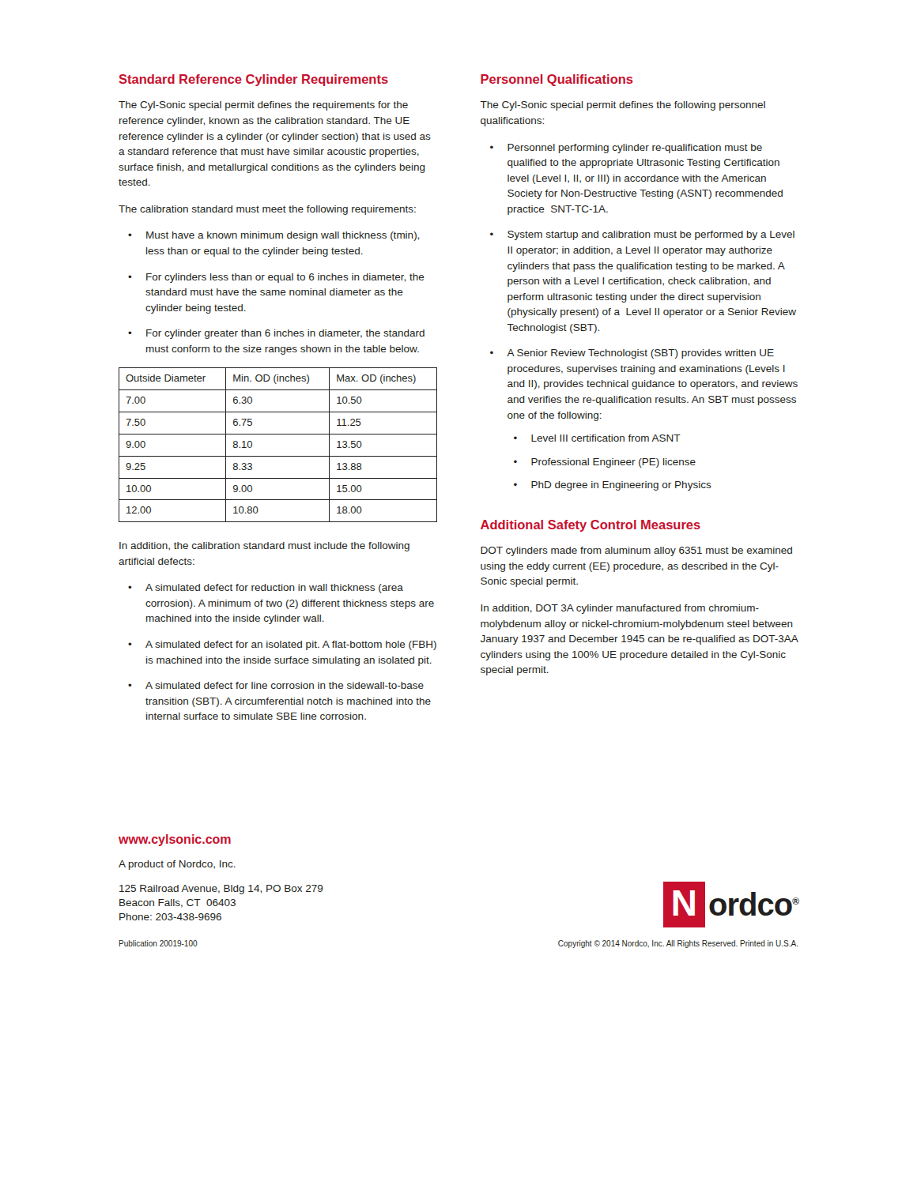Standard Reference Cylinder Requirements
The Cyl-Sonic special permit defines the requirements for the reference cylinder, known as the calibration standard. The UE reference cylinder is a cylinder (or cylinder section) that is used as a standard reference that must have similar acoustic properties, surface finish, and metallurgical conditions as the cylinders being tested.
The calibration standard must meet the following requirements:
Must have a known minimum design wall thickness (tmin), less than or equal to the cylinder being tested.
For cylinders less than or equal to 6 inches in diameter, the standard must have the same nominal diameter as the cylinder being tested.
For cylinder greater than 6 inches in diameter, the standard must conform to the size ranges shown in the table below.
| Outside Diameter | Min. OD (inches) | Max. OD (inches) |
| --- | --- | --- |
| 7.00 | 6.30 | 10.50 |
| 7.50 | 6.75 | 11.25 |
| 9.00 | 8.10 | 13.50 |
| 9.25 | 8.33 | 13.88 |
| 10.00 | 9.00 | 15.00 |
| 12.00 | 10.80 | 18.00 |
In addition, the calibration standard must include the following artificial defects:
A simulated defect for reduction in wall thickness (area corrosion). A minimum of two (2) different thickness steps are machined into the inside cylinder wall.
A simulated defect for an isolated pit. A flat-bottom hole (FBH) is machined into the inside surface simulating an isolated pit.
A simulated defect for line corrosion in the sidewall-to-base transition (SBT). A circumferential notch is machined into the internal surface to simulate SBE line corrosion.
Personnel Qualifications
The Cyl-Sonic special permit defines the following personnel qualifications:
Personnel performing cylinder re-qualification must be qualified to the appropriate Ultrasonic Testing Certification level (Level I, II, or III) in accordance with the American Society for Non-Destructive Testing (ASNT) recommended practice SNT-TC-1A.
System startup and calibration must be performed by a Level II operator; in addition, a Level II operator may authorize cylinders that pass the qualification testing to be marked. A person with a Level I certification, check calibration, and perform ultrasonic testing under the direct supervision (physically present) of a Level II operator or a Senior Review Technologist (SBT).
A Senior Review Technologist (SBT) provides written UE procedures, supervises training and examinations (Levels I and II), provides technical guidance to operators, and reviews and verifies the re-qualification results. An SBT must possess one of the following:
Level III certification from ASNT
Professional Engineer (PE) license
PhD degree in Engineering or Physics
Additional Safety Control Measures
DOT cylinders made from aluminum alloy 6351 must be examined using the eddy current (EE) procedure, as described in the Cyl-Sonic special permit.
In addition, DOT 3A cylinder manufactured from chromium-molybdenum alloy or nickel-chromium-molybdenum steel between January 1937 and December 1945 can be re-qualified as DOT-3AA cylinders using the 100% UE procedure detailed in the Cyl-Sonic special permit.
www.cylsonic.com
A product of Nordco, Inc.
125 Railroad Avenue, Bldg 14, PO Box 279
Beacon Falls, CT 06403
Phone: 203-438-9696
Publication 20019-100
Nordco®
Copyright © 2014 Nordco, Inc. All Rights Reserved. Printed in U.S.A.